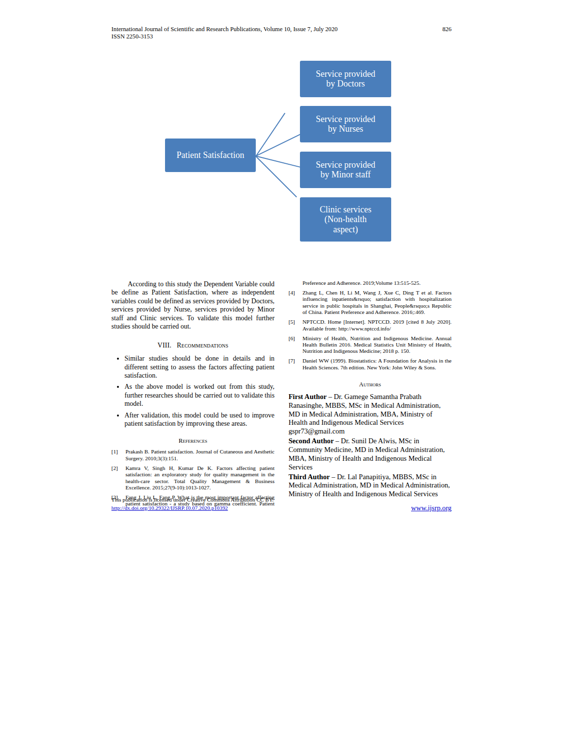International Journal of Scientific and Research Publications, Volume 10, Issue 7, July 2020
ISSN 2250-3153 826
Patient Satisfaction
Service provided
by Doctors
Service provided
by Nurses
Service provided
by Minor staff
Clinic services
(Non-health
aspect)
According to this study the Dependent Variable could be define as Patient Satisfaction, where as independent variables could be defined as services provided by Doctors, services provided by Nurse, services provided by Minor staff and Clinic services. To validate this model further studies should be carried out.
VIII. Recommendations
Similar studies should be done in details and in different setting to assess the factors affecting patient satisfaction.
As the above model is worked out from this study, further researches should be carried out to validate this model.
After validation, this model could be used to improve patient satisfaction by improving these areas.
References
Prakash B. Patient satisfaction. Journal of Cutaneous and Aesthetic Surgery. 2010;3(3):151.
Kamra V, Singh H, Kumar De K. Factors affecting patient satisfaction: an exploratory study for quality management in the health-care sector. Total Quality Management & Business Excellence. 2015;27(9-10):1013-1027.
Fang J, Liu L, Fang P. What is the most important factor affecting patient satisfaction - a study based on gamma coefficient. Patient Preference and Adherence. 2019;Volume 13:515-525.
Zhang L, Chen H, Li M, Wang J, Xue C, Ding T et al. Factors influencing inpatients&rsquo; satisfaction with hospitalization service in public hospitals in Shanghai, People&rsquo;s Republic of China. Patient Preference and Adherence. 2016;:469.
NPTCCD. Home [Internet]. NPTCCD. 2019 [cited 8 July 2020]. Available from: http://www.nptccd.info/
Ministry of Health, Nutrition and Indigenous Medicine. Annual Health Bulletin 2016. Medical Statistics Unit Ministry of Health, Nutrition and Indigenous Medicine; 2018 p. 150.
Daniel WW (1999). Biostatistics: A Foundation for Analysis in the Health Sciences. 7th edition. New York: John Wiley & Sons.
Authors
First Author – Dr. Gamege Samantha Prabath Ranasinghe, MBBS, MSc in Medical Administration, MD in Medical Administration, MBA, Ministry of Health and Indigenous Medical Services gspr73@gmail.com
Second Author – Dr. Sunil De Alwis, MSc in Community Medicine, MD in Medical Administration, MBA, Ministry of Health and Indigenous Medical Services
Third Author – Dr. Lal Panapitiya, MBBS, MSc in Medical Administration, MD in Medical Administration, Ministry of Health and Indigenous Medical Services
This publication is licensed under Creative Commons Attribution CC BY.
http://dx.doi.org/10.29322/IJSRP.10.07.2020.p10392 www.ijsrp.org